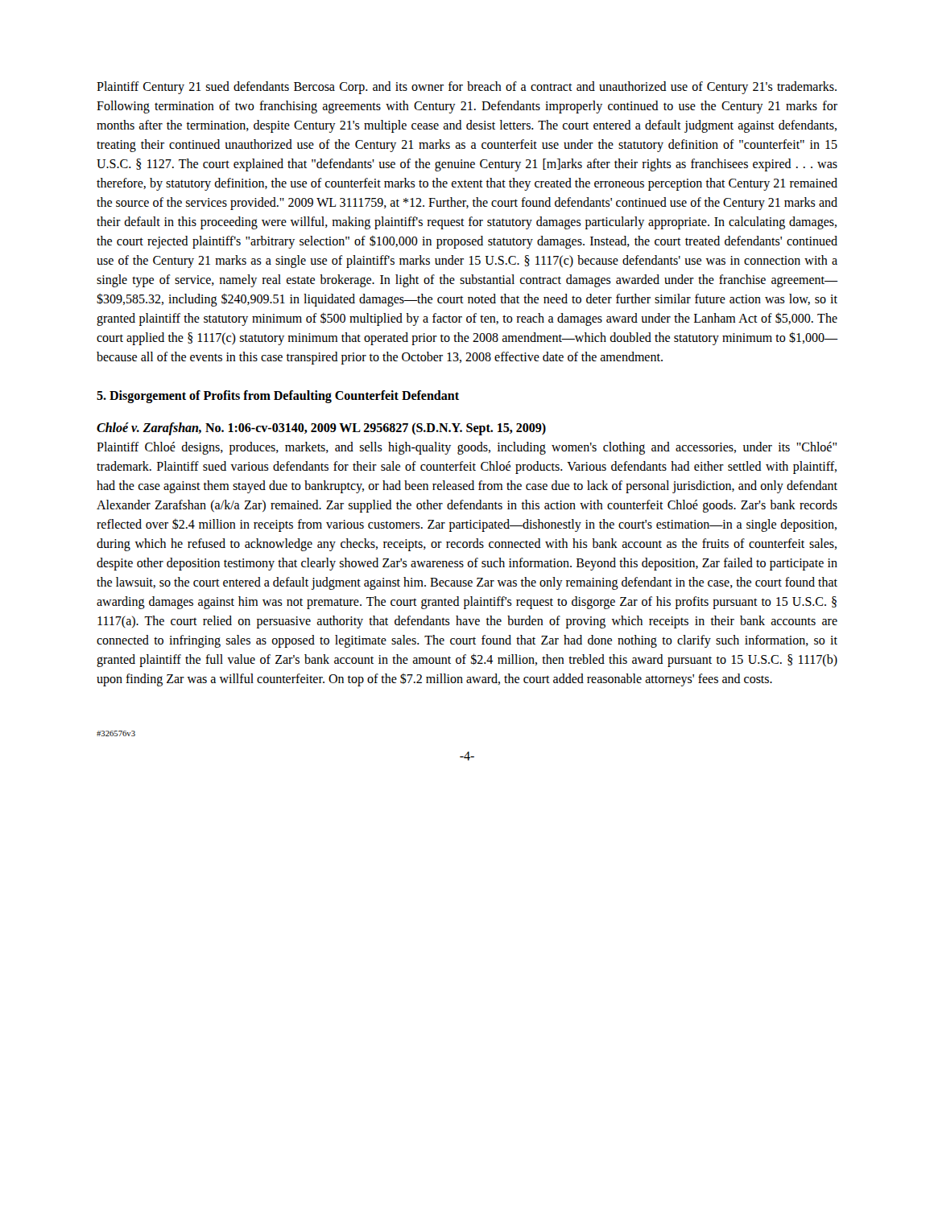Plaintiff Century 21 sued defendants Bercosa Corp. and its owner for breach of a contract and unauthorized use of Century 21's trademarks. Following termination of two franchising agreements with Century 21. Defendants improperly continued to use the Century 21 marks for months after the termination, despite Century 21's multiple cease and desist letters. The court entered a default judgment against defendants, treating their continued unauthorized use of the Century 21 marks as a counterfeit use under the statutory definition of "counterfeit" in 15 U.S.C. § 1127. The court explained that "defendants' use of the genuine Century 21 [m]arks after their rights as franchisees expired . . . was therefore, by statutory definition, the use of counterfeit marks to the extent that they created the erroneous perception that Century 21 remained the source of the services provided." 2009 WL 3111759, at *12. Further, the court found defendants' continued use of the Century 21 marks and their default in this proceeding were willful, making plaintiff's request for statutory damages particularly appropriate. In calculating damages, the court rejected plaintiff's "arbitrary selection" of $100,000 in proposed statutory damages. Instead, the court treated defendants' continued use of the Century 21 marks as a single use of plaintiff's marks under 15 U.S.C. § 1117(c) because defendants' use was in connection with a single type of service, namely real estate brokerage. In light of the substantial contract damages awarded under the franchise agreement—$309,585.32, including $240,909.51 in liquidated damages—the court noted that the need to deter further similar future action was low, so it granted plaintiff the statutory minimum of $500 multiplied by a factor of ten, to reach a damages award under the Lanham Act of $5,000. The court applied the § 1117(c) statutory minimum that operated prior to the 2008 amendment—which doubled the statutory minimum to $1,000—because all of the events in this case transpired prior to the October 13, 2008 effective date of the amendment.
5. Disgorgement of Profits from Defaulting Counterfeit Defendant
Chloé v. Zarafshan, No. 1:06-cv-03140, 2009 WL 2956827 (S.D.N.Y. Sept. 15, 2009)
Plaintiff Chloé designs, produces, markets, and sells high-quality goods, including women's clothing and accessories, under its "Chloé" trademark. Plaintiff sued various defendants for their sale of counterfeit Chloé products. Various defendants had either settled with plaintiff, had the case against them stayed due to bankruptcy, or had been released from the case due to lack of personal jurisdiction, and only defendant Alexander Zarafshan (a/k/a Zar) remained. Zar supplied the other defendants in this action with counterfeit Chloé goods. Zar's bank records reflected over $2.4 million in receipts from various customers. Zar participated—dishonestly in the court's estimation—in a single deposition, during which he refused to acknowledge any checks, receipts, or records connected with his bank account as the fruits of counterfeit sales, despite other deposition testimony that clearly showed Zar's awareness of such information. Beyond this deposition, Zar failed to participate in the lawsuit, so the court entered a default judgment against him. Because Zar was the only remaining defendant in the case, the court found that awarding damages against him was not premature. The court granted plaintiff's request to disgorge Zar of his profits pursuant to 15 U.S.C. § 1117(a). The court relied on persuasive authority that defendants have the burden of proving which receipts in their bank accounts are connected to infringing sales as opposed to legitimate sales. The court found that Zar had done nothing to clarify such information, so it granted plaintiff the full value of Zar's bank account in the amount of $2.4 million, then trebled this award pursuant to 15 U.S.C. § 1117(b) upon finding Zar was a willful counterfeiter. On top of the $7.2 million award, the court added reasonable attorneys' fees and costs.
#326576v3
-4-